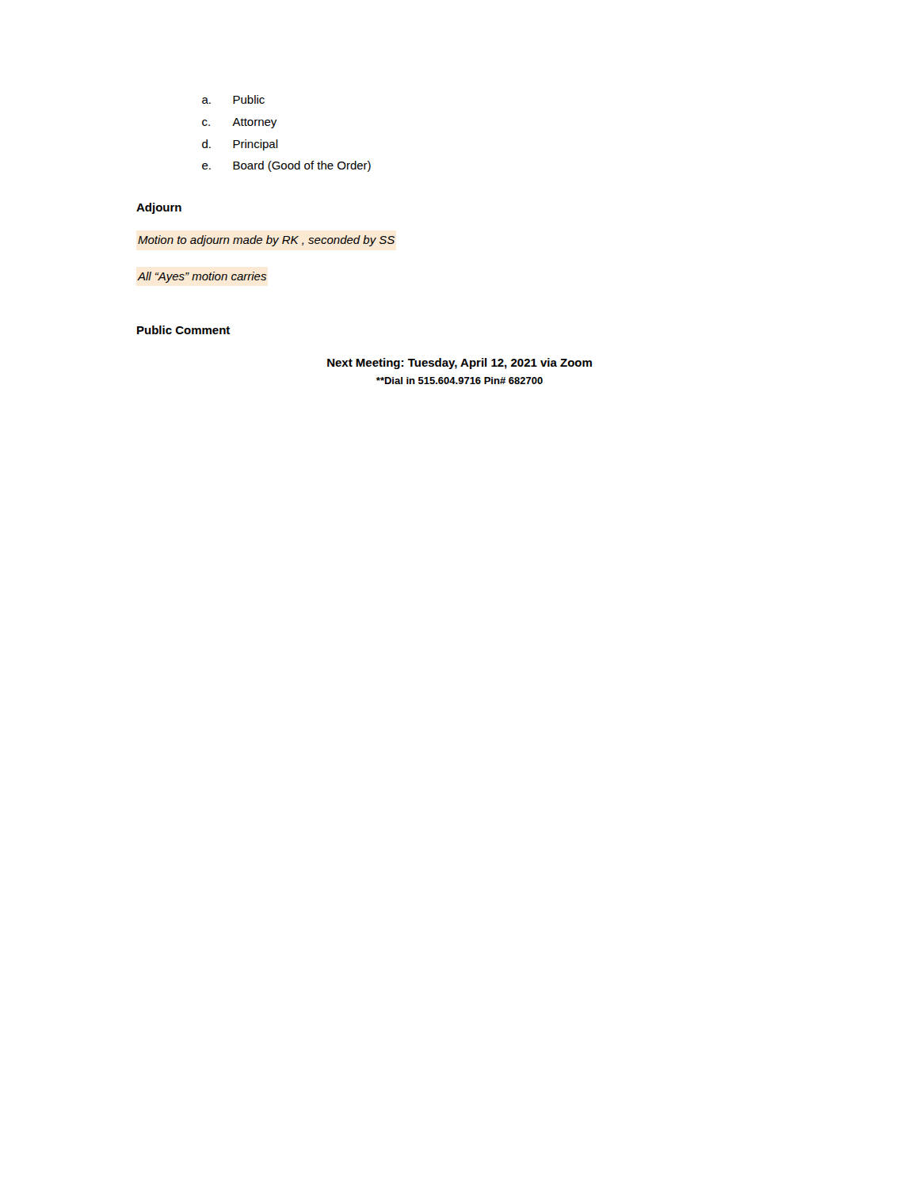a. Public
c. Attorney
d. Principal
e. Board (Good of the Order)
Adjourn
Motion to adjourn made by RK , seconded by SS
All “Ayes” motion carries
Public Comment
Next Meeting: Tuesday, April 12, 2021 via Zoom
**Dial in 515.604.9716 Pin# 682700